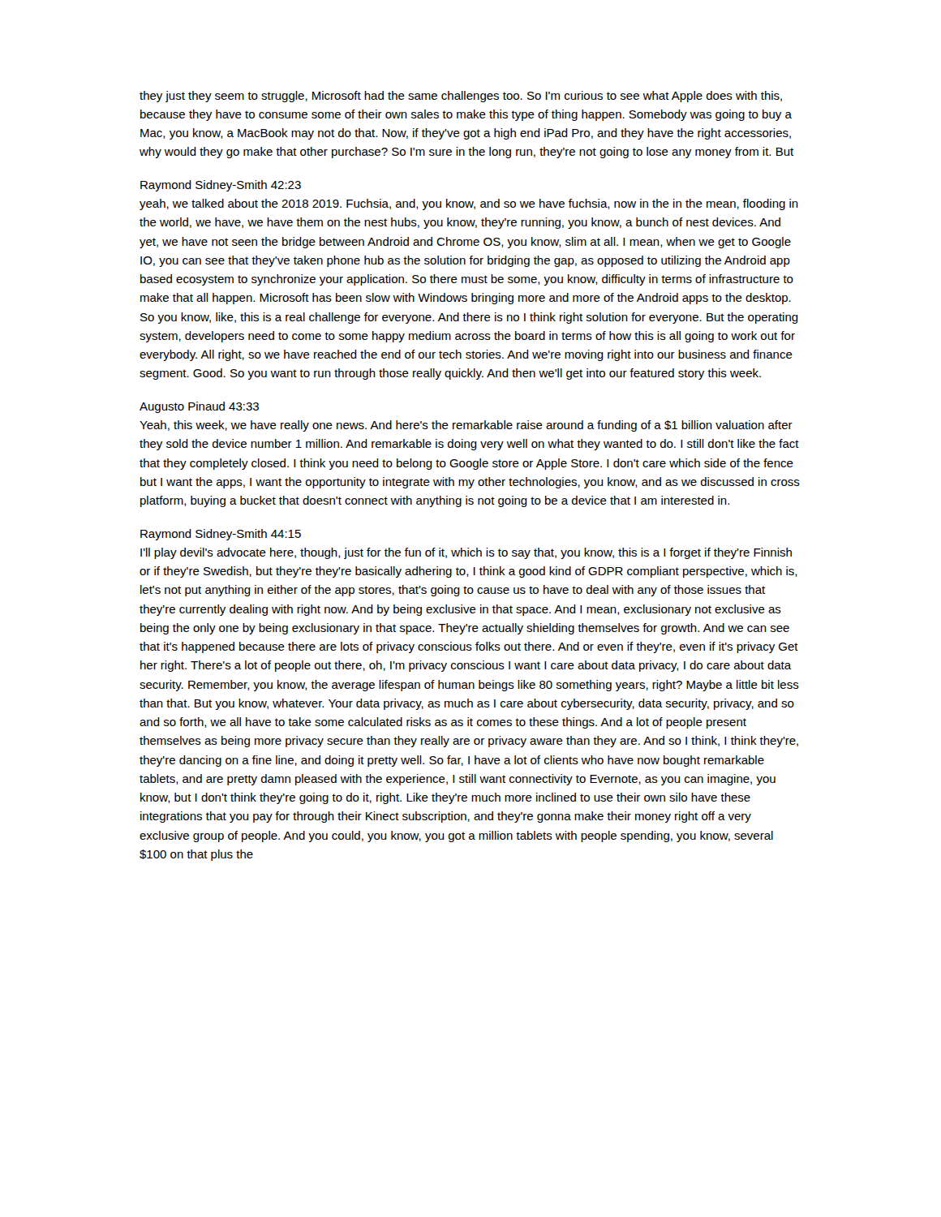they just they seem to struggle, Microsoft had the same challenges too. So I'm curious to see what Apple does with this, because they have to consume some of their own sales to make this type of thing happen. Somebody was going to buy a Mac, you know, a MacBook may not do that. Now, if they've got a high end iPad Pro, and they have the right accessories, why would they go make that other purchase? So I'm sure in the long run, they're not going to lose any money from it. But
Raymond Sidney-Smith 42:23
yeah, we talked about the 2018 2019. Fuchsia, and, you know, and so we have fuchsia, now in the in the mean, flooding in the world, we have, we have them on the nest hubs, you know, they're running, you know, a bunch of nest devices. And yet, we have not seen the bridge between Android and Chrome OS, you know, slim at all. I mean, when we get to Google IO, you can see that they've taken phone hub as the solution for bridging the gap, as opposed to utilizing the Android app based ecosystem to synchronize your application. So there must be some, you know, difficulty in terms of infrastructure to make that all happen. Microsoft has been slow with Windows bringing more and more of the Android apps to the desktop. So you know, like, this is a real challenge for everyone. And there is no I think right solution for everyone. But the operating system, developers need to come to some happy medium across the board in terms of how this is all going to work out for everybody. All right, so we have reached the end of our tech stories. And we're moving right into our business and finance segment. Good. So you want to run through those really quickly. And then we'll get into our featured story this week.
Augusto Pinaud 43:33
Yeah, this week, we have really one news. And here's the remarkable raise around a funding of a $1 billion valuation after they sold the device number 1 million. And remarkable is doing very well on what they wanted to do. I still don't like the fact that they completely closed. I think you need to belong to Google store or Apple Store. I don't care which side of the fence but I want the apps, I want the opportunity to integrate with my other technologies, you know, and as we discussed in cross platform, buying a bucket that doesn't connect with anything is not going to be a device that I am interested in.
Raymond Sidney-Smith 44:15
I'll play devil's advocate here, though, just for the fun of it, which is to say that, you know, this is a I forget if they're Finnish or if they're Swedish, but they're they're basically adhering to, I think a good kind of GDPR compliant perspective, which is, let's not put anything in either of the app stores, that's going to cause us to have to deal with any of those issues that they're currently dealing with right now. And by being exclusive in that space. And I mean, exclusionary not exclusive as being the only one by being exclusionary in that space. They're actually shielding themselves for growth. And we can see that it's happened because there are lots of privacy conscious folks out there. And or even if they're, even if it's privacy Get her right. There's a lot of people out there, oh, I'm privacy conscious I want I care about data privacy, I do care about data security. Remember, you know, the average lifespan of human beings like 80 something years, right? Maybe a little bit less than that. But you know, whatever. Your data privacy, as much as I care about cybersecurity, data security, privacy, and so and so forth, we all have to take some calculated risks as as it comes to these things. And a lot of people present themselves as being more privacy secure than they really are or privacy aware than they are. And so I think, I think they're, they're dancing on a fine line, and doing it pretty well. So far, I have a lot of clients who have now bought remarkable tablets, and are pretty damn pleased with the experience, I still want connectivity to Evernote, as you can imagine, you know, but I don't think they're going to do it, right. Like they're much more inclined to use their own silo have these integrations that you pay for through their Kinect subscription, and they're gonna make their money right off a very exclusive group of people. And you could, you know, you got a million tablets with people spending, you know, several $100 on that plus the